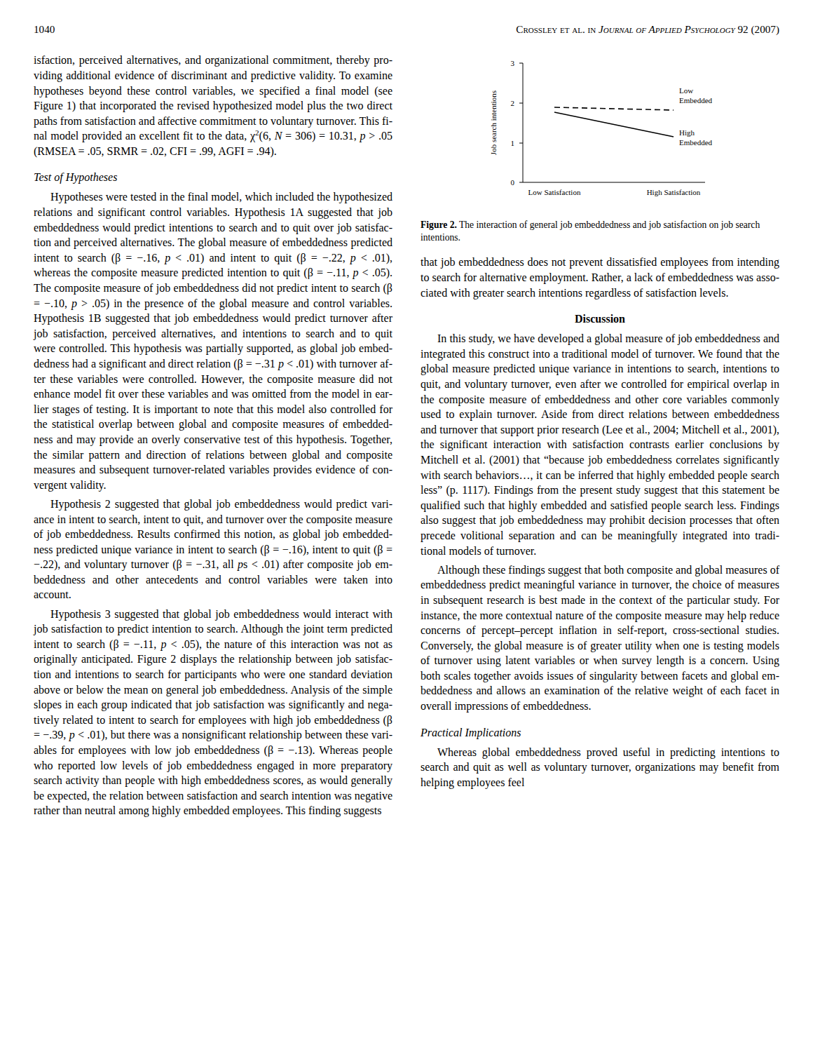1040 Crossley et al. in Journal of Applied Psychology 92 (2007)
isfaction, perceived alternatives, and organizational commitment, thereby providing additional evidence of discriminant and predictive validity. To examine hypotheses beyond these control variables, we specified a final model (see Figure 1) that incorporated the revised hypothesized model plus the two direct paths from satisfaction and affective commitment to voluntary turnover. This final model provided an excellent fit to the data, χ2(6, N = 306) = 10.31, p > .05 (RMSEA = .05, SRMR = .02, CFI = .99, AGFI = .94).
Test of Hypotheses
Hypotheses were tested in the final model, which included the hypothesized relations and significant control variables. Hypothesis 1A suggested that job embeddedness would predict intentions to search and to quit over job satisfaction and perceived alternatives. The global measure of embeddedness predicted intent to search (β = −.16, p < .01) and intent to quit (β = −.22, p < .01), whereas the composite measure predicted intention to quit (β = −.11, p < .05). The composite measure of job embeddedness did not predict intent to search (β = −.10, p > .05) in the presence of the global measure and control variables. Hypothesis 1B suggested that job embeddedness would predict turnover after job satisfaction, perceived alternatives, and intentions to search and to quit were controlled. This hypothesis was partially supported, as global job embeddedness had a significant and direct relation (β = −.31 p < .01) with turnover after these variables were controlled. However, the composite measure did not enhance model fit over these variables and was omitted from the model in earlier stages of testing. It is important to note that this model also controlled for the statistical overlap between global and composite measures of embeddedness and may provide an overly conservative test of this hypothesis. Together, the similar pattern and direction of relations between global and composite measures and subsequent turnover-related variables provides evidence of convergent validity.
Hypothesis 2 suggested that global job embeddedness would predict variance in intent to search, intent to quit, and turnover over the composite measure of job embeddedness. Results confirmed this notion, as global job embeddedness predicted unique variance in intent to search (β = −.16), intent to quit (β = −.22), and voluntary turnover (β = −.31, all ps < .01) after composite job embeddedness and other antecedents and control variables were taken into account.
Hypothesis 3 suggested that global job embeddedness would interact with job satisfaction to predict intention to search. Although the joint term predicted intent to search (β = −.11, p < .05), the nature of this interaction was not as originally anticipated. Figure 2 displays the relationship between job satisfaction and intentions to search for participants who were one standard deviation above or below the mean on general job embeddedness. Analysis of the simple slopes in each group indicated that job satisfaction was significantly and negatively related to intent to search for employees with high job embeddedness (β = −.39, p < .01), but there was a nonsignificant relationship between these variables for employees with low job embeddedness (β = −.13). Whereas people who reported low levels of job embeddedness engaged in more preparatory search activity than people with high embeddedness scores, as would generally be expected, the relation between satisfaction and search intention was negative rather than neutral among highly embedded employees. This finding suggests
3 2 1 0 Job search intentions Low Embedded High Embedded Low Satisfaction High Satisfaction
Figure 2. The interaction of general job embeddedness and job satisfaction on job search intentions.
that job embeddedness does not prevent dissatisfied employees from intending to search for alternative employment. Rather, a lack of embeddedness was associated with greater search intentions regardless of satisfaction levels.
Discussion
In this study, we have developed a global measure of job embeddedness and integrated this construct into a traditional model of turnover. We found that the global measure predicted unique variance in intentions to search, intentions to quit, and voluntary turnover, even after we controlled for empirical overlap in the composite measure of embeddedness and other core variables commonly used to explain turnover. Aside from direct relations between embeddedness and turnover that support prior research (Lee et al., 2004; Mitchell et al., 2001), the significant interaction with satisfaction contrasts earlier conclusions by Mitchell et al. (2001) that “because job embeddedness correlates significantly with search behaviors…, it can be inferred that highly embedded people search less” (p. 1117). Findings from the present study suggest that this statement be qualified such that highly embedded and satisfied people search less. Findings also suggest that job embeddedness may prohibit decision processes that often precede volitional separation and can be meaningfully integrated into traditional models of turnover.
Although these findings suggest that both composite and global measures of embeddedness predict meaningful variance in turnover, the choice of measures in subsequent research is best made in the context of the particular study. For instance, the more contextual nature of the composite measure may help reduce concerns of percept–percept inflation in self-report, cross-sectional studies. Conversely, the global measure is of greater utility when one is testing models of turnover using latent variables or when survey length is a concern. Using both scales together avoids issues of singularity between facets and global embeddedness and allows an examination of the relative weight of each facet in overall impressions of embeddedness.
Practical Implications
Whereas global embeddedness proved useful in predicting intentions to search and quit as well as voluntary turnover, organizations may benefit from helping employees feel